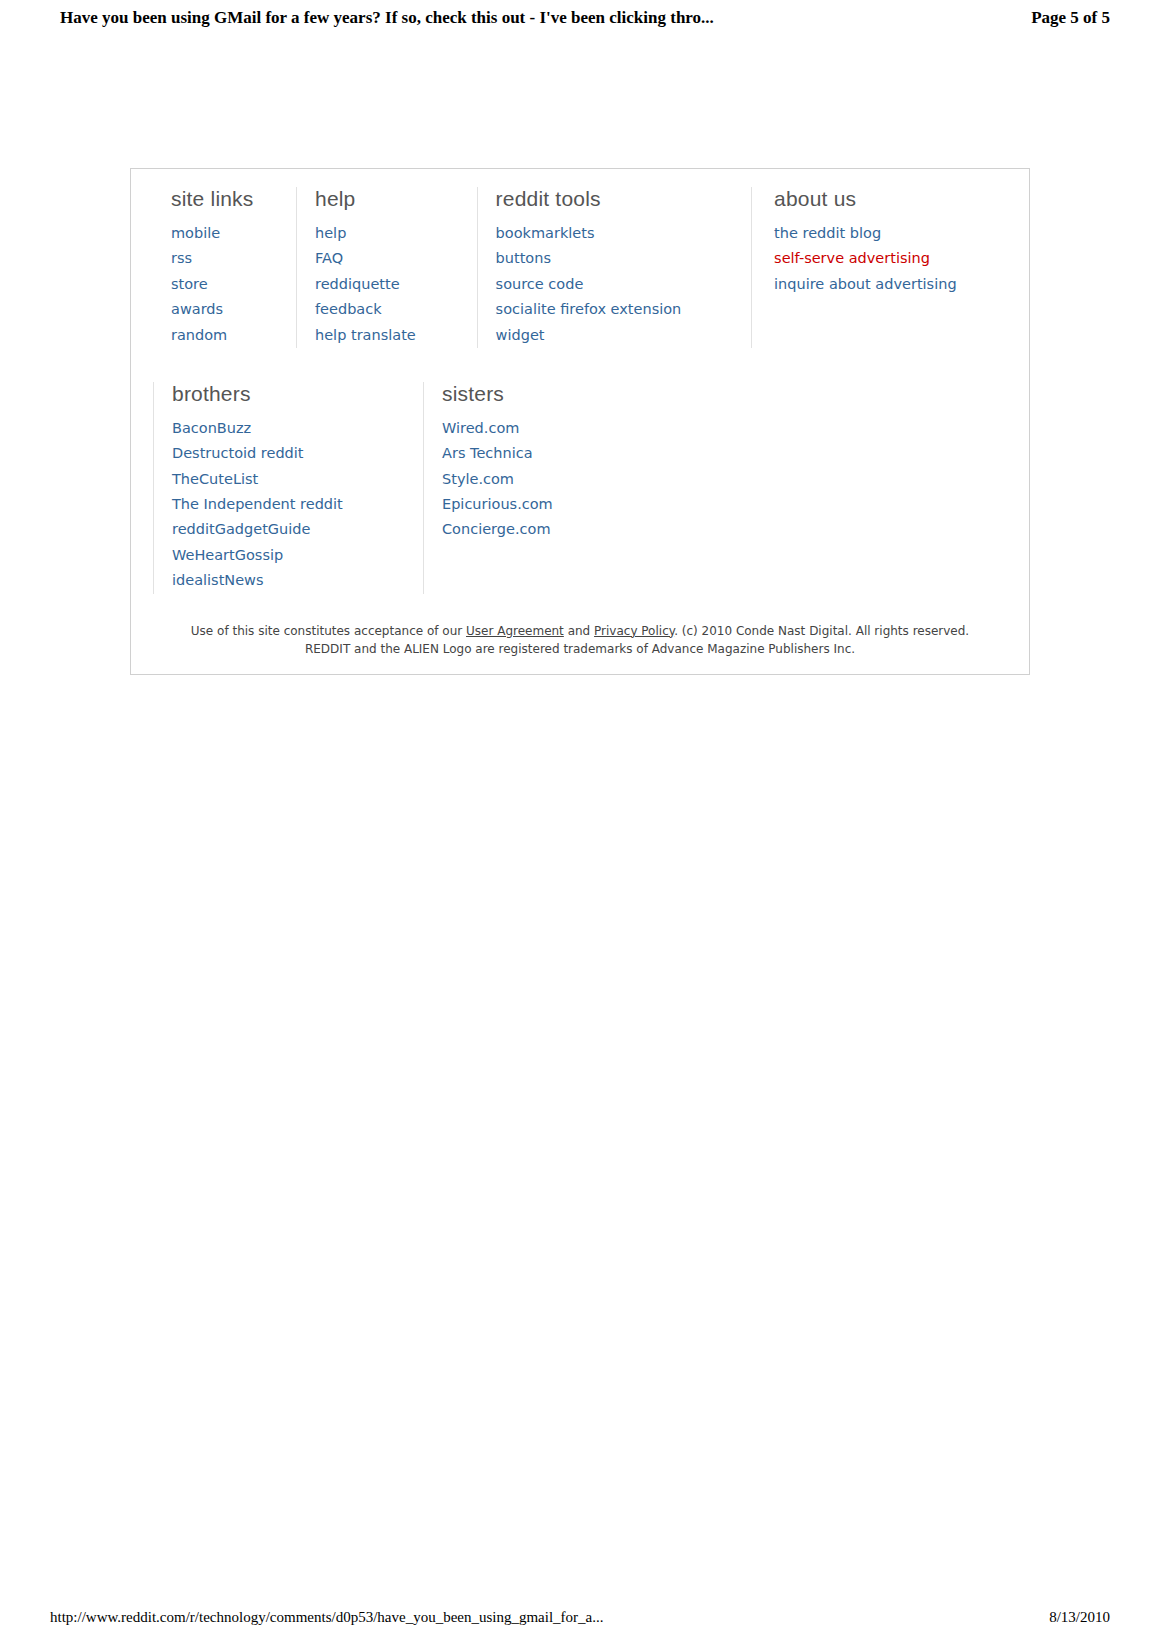Have you been using GMail for a few years? If so, check this out - I've been clicking thro...
Page 5 of 5
site links
mobile
rss
store
awards
random
help
help
FAQ
reddiquette
feedback
help translate
reddit tools
bookmarklets
buttons
source code
socialite firefox extension
widget
about us
the reddit blog
self-serve advertising
inquire about advertising
brothers
BaconBuzz
Destructoid reddit
TheCuteList
The Independent reddit
redditGadgetGuide
WeHeartGossip
idealistNews
sisters
Wired.com
Ars Technica
Style.com
Epicurious.com
Concierge.com
Use of this site constitutes acceptance of our User Agreement and Privacy Policy. (c) 2010 Conde Nast Digital. All rights reserved.
REDDIT and the ALIEN Logo are registered trademarks of Advance Magazine Publishers Inc.
http://www.reddit.com/r/technology/comments/d0p53/have_you_been_using_gmail_for_a...
8/13/2010